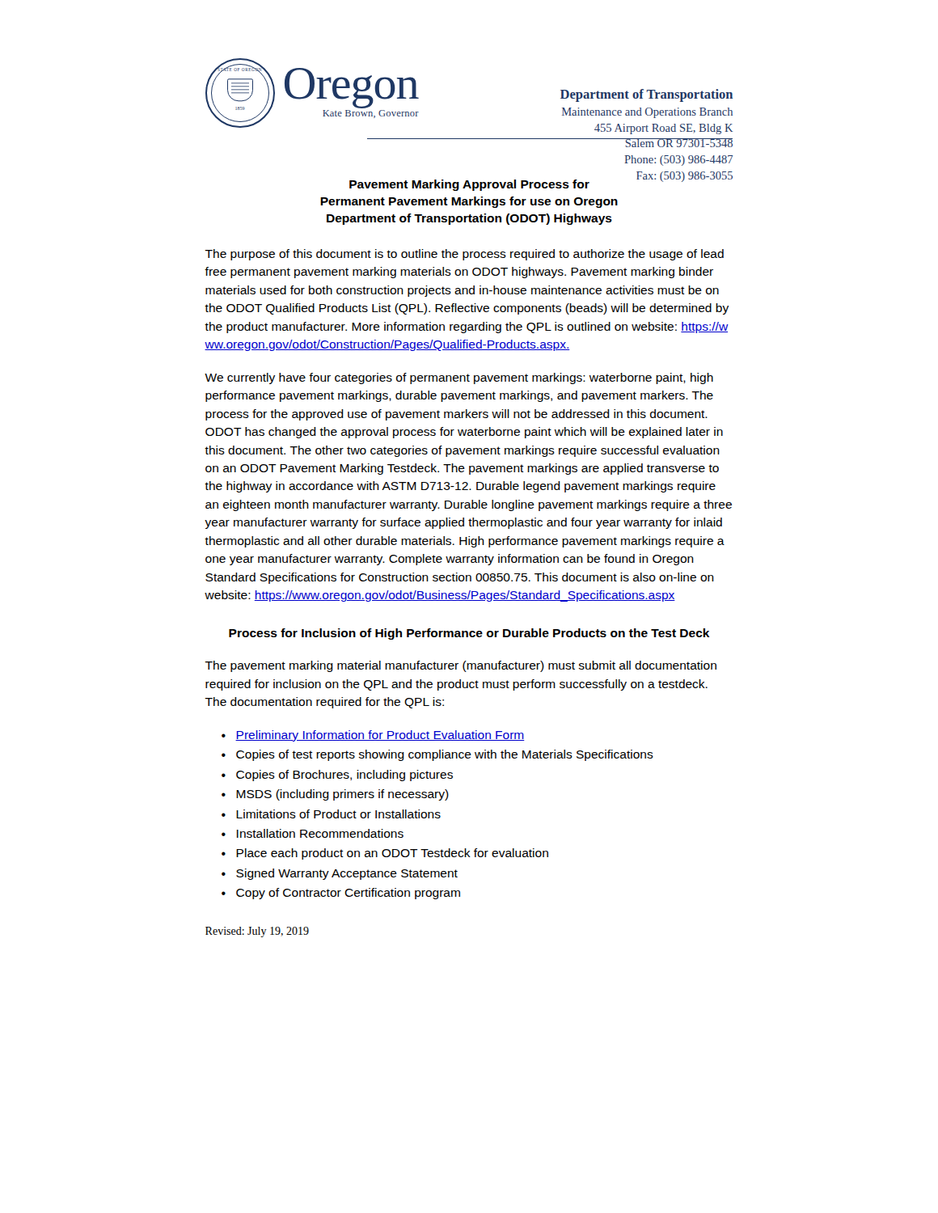State of Oregon
1859
Oregon Kate Brown, Governor
Department of Transportation
Maintenance and Operations Branch
455 Airport Road SE, Bldg K
Salem OR 97301-5348
Phone: (503) 986-4487
Fax: (503) 986-3055
Pavement Marking Approval Process for
Permanent Pavement Markings for use on Oregon
Department of Transportation (ODOT) Highways
The purpose of this document is to outline the process required to authorize the usage of lead free permanent pavement marking materials on ODOT highways. Pavement marking binder materials used for both construction projects and in-house maintenance activities must be on the ODOT Qualified Products List (QPL). Reflective components (beads) will be determined by the product manufacturer. More information regarding the QPL is outlined on website: https://www.oregon.gov/odot/Construction/Pages/Qualified-Products.aspx.
We currently have four categories of permanent pavement markings: waterborne paint, high performance pavement markings, durable pavement markings, and pavement markers. The process for the approved use of pavement markers will not be addressed in this document. ODOT has changed the approval process for waterborne paint which will be explained later in this document. The other two categories of pavement markings require successful evaluation on an ODOT Pavement Marking Testdeck. The pavement markings are applied transverse to the highway in accordance with ASTM D713-12. Durable legend pavement markings require an eighteen month manufacturer warranty. Durable longline pavement markings require a three year manufacturer warranty for surface applied thermoplastic and four year warranty for inlaid thermoplastic and all other durable materials. High performance pavement markings require a one year manufacturer warranty. Complete warranty information can be found in Oregon Standard Specifications for Construction section 00850.75. This document is also on-line on website: https://www.oregon.gov/odot/Business/Pages/Standard_Specifications.aspx
Process for Inclusion of High Performance or Durable Products on the Test Deck
The pavement marking material manufacturer (manufacturer) must submit all documentation required for inclusion on the QPL and the product must perform successfully on a testdeck. The documentation required for the QPL is:
Preliminary Information for Product Evaluation Form
Copies of test reports showing compliance with the Materials Specifications
Copies of Brochures, including pictures
MSDS (including primers if necessary)
Limitations of Product or Installations
Installation Recommendations
Place each product on an ODOT Testdeck for evaluation
Signed Warranty Acceptance Statement
Copy of Contractor Certification program
Revised: July 19, 2019